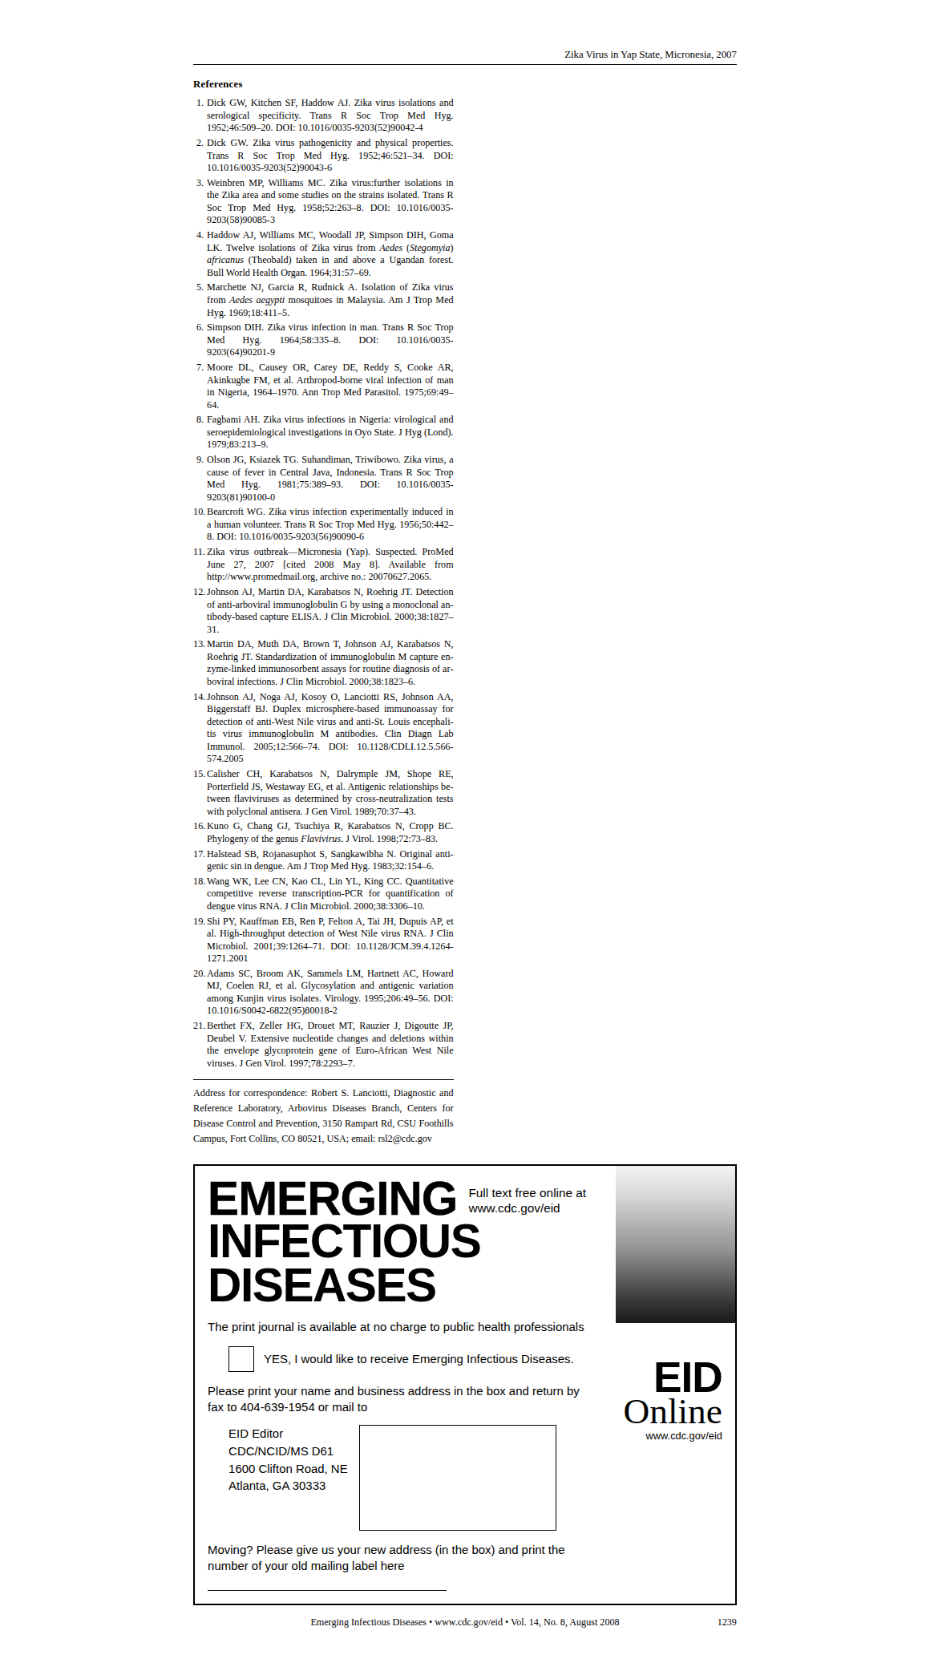Zika Virus in Yap State, Micronesia, 2007
References
1. Dick GW, Kitchen SF, Haddow AJ. Zika virus isolations and serological specificity. Trans R Soc Trop Med Hyg. 1952;46:509–20. DOI: 10.1016/0035-9203(52)90042-4
2. Dick GW. Zika virus pathogenicity and physical properties. Trans R Soc Trop Med Hyg. 1952;46:521–34. DOI: 10.1016/0035-9203(52)90043-6
3. Weinbren MP, Williams MC. Zika virus:further isolations in the Zika area and some studies on the strains isolated. Trans R Soc Trop Med Hyg. 1958;52:263–8. DOI: 10.1016/0035-9203(58)90085-3
4. Haddow AJ, Williams MC, Woodall JP, Simpson DIH, Goma LK. Twelve isolations of Zika virus from Aedes (Stegomyia) africanus (Theobald) taken in and above a Ugandan forest. Bull World Health Organ. 1964;31:57–69.
5. Marchette NJ, Garcia R, Rudnick A. Isolation of Zika virus from Aedes aegypti mosquitoes in Malaysia. Am J Trop Med Hyg. 1969;18:411–5.
6. Simpson DIH. Zika virus infection in man. Trans R Soc Trop Med Hyg. 1964;58:335–8. DOI: 10.1016/0035-9203(64)90201-9
7. Moore DL, Causey OR, Carey DE, Reddy S, Cooke AR, Akinkugbe FM, et al. Arthropod-borne viral infection of man in Nigeria, 1964–1970. Ann Trop Med Parasitol. 1975;69:49–64.
8. Fagbami AH. Zika virus infections in Nigeria: virological and seroepidemiological investigations in Oyo State. J Hyg (Lond). 1979;83:213–9.
9. Olson JG, Ksiazek TG. Suhandiman, Triwibowo. Zika virus, a cause of fever in Central Java, Indonesia. Trans R Soc Trop Med Hyg. 1981;75:389–93. DOI: 10.1016/0035-9203(81)90100-0
10. Bearcroft WG. Zika virus infection experimentally induced in a human volunteer. Trans R Soc Trop Med Hyg. 1956;50:442–8. DOI: 10.1016/0035-9203(56)90090-6
11. Zika virus outbreak—Micronesia (Yap). Suspected. ProMed June 27, 2007 [cited 2008 May 8]. Available from http://www.promedmail.org, archive no.: 20070627.2065.
12. Johnson AJ, Martin DA, Karabatsos N, Roehrig JT. Detection of anti-arboviral immunoglobulin G by using a monoclonal antibody-based capture ELISA. J Clin Microbiol. 2000;38:1827–31.
13. Martin DA, Muth DA, Brown T, Johnson AJ, Karabatsos N, Roehrig JT. Standardization of immunoglobulin M capture enzyme-linked immunosorbent assays for routine diagnosis of arboviral infections. J Clin Microbiol. 2000;38:1823–6.
14. Johnson AJ, Noga AJ, Kosoy O, Lanciotti RS, Johnson AA, Biggerstaff BJ. Duplex microsphere-based immunoassay for detection of anti-West Nile virus and anti-St. Louis encephalitis virus immunoglobulin M antibodies. Clin Diagn Lab Immunol. 2005;12:566–74. DOI: 10.1128/CDLI.12.5.566-574.2005
15. Calisher CH, Karabatsos N, Dalrymple JM, Shope RE, Porterfield JS, Westaway EG, et al. Antigenic relationships between flaviviruses as determined by cross-neutralization tests with polyclonal antisera. J Gen Virol. 1989;70:37–43.
16. Kuno G, Chang GJ, Tsuchiya R, Karabatsos N, Cropp BC. Phylogeny of the genus Flavivirus. J Virol. 1998;72:73–83.
17. Halstead SB, Rojanasuphot S, Sangkawibha N. Original antigenic sin in dengue. Am J Trop Med Hyg. 1983;32:154–6.
18. Wang WK, Lee CN, Kao CL, Lin YL, King CC. Quantitative competitive reverse transcription-PCR for quantification of dengue virus RNA. J Clin Microbiol. 2000;38:3306–10.
19. Shi PY, Kauffman EB, Ren P, Felton A, Tai JH, Dupuis AP, et al. High-throughput detection of West Nile virus RNA. J Clin Microbiol. 2001;39:1264–71. DOI: 10.1128/JCM.39.4.1264-1271.2001
20. Adams SC, Broom AK, Sammels LM, Hartnett AC, Howard MJ, Coelen RJ, et al. Glycosylation and antigenic variation among Kunjin virus isolates. Virology. 1995;206:49–56. DOI: 10.1016/S0042-6822(95)80018-2
21. Berthet FX, Zeller HG, Drouet MT, Rauzier J, Digoutte JP, Deubel V. Extensive nucleotide changes and deletions within the envelope glycoprotein gene of Euro-African West Nile viruses. J Gen Virol. 1997;78:2293–7.
Address for correspondence: Robert S. Lanciotti, Diagnostic and Reference Laboratory, Arbovirus Diseases Branch, Centers for Disease Control and Prevention, 3150 Rampart Rd, CSU Foothills Campus, Fort Collins, CO 80521, USA; email: rsl2@cdc.gov
EMERGING
Full text free online at
www.cdc.gov/eid
INFECTIOUS DISEASES
The print journal is available at no charge to public health professionals
YES, I would like to receive Emerging Infectious Diseases.
Please print your name and business address in the box and return by fax to 404-639-1954 or mail to
EID Editor
CDC/NCID/MS D61
1600 Clifton Road, NE
Atlanta, GA 30333
Moving? Please give us your new address (in the box) and print the number of your old mailing label here
EID
Online
www.cdc.gov/eid
Emerging Infectious Diseases • www.cdc.gov/eid • Vol. 14, No. 8, August 2008
1239